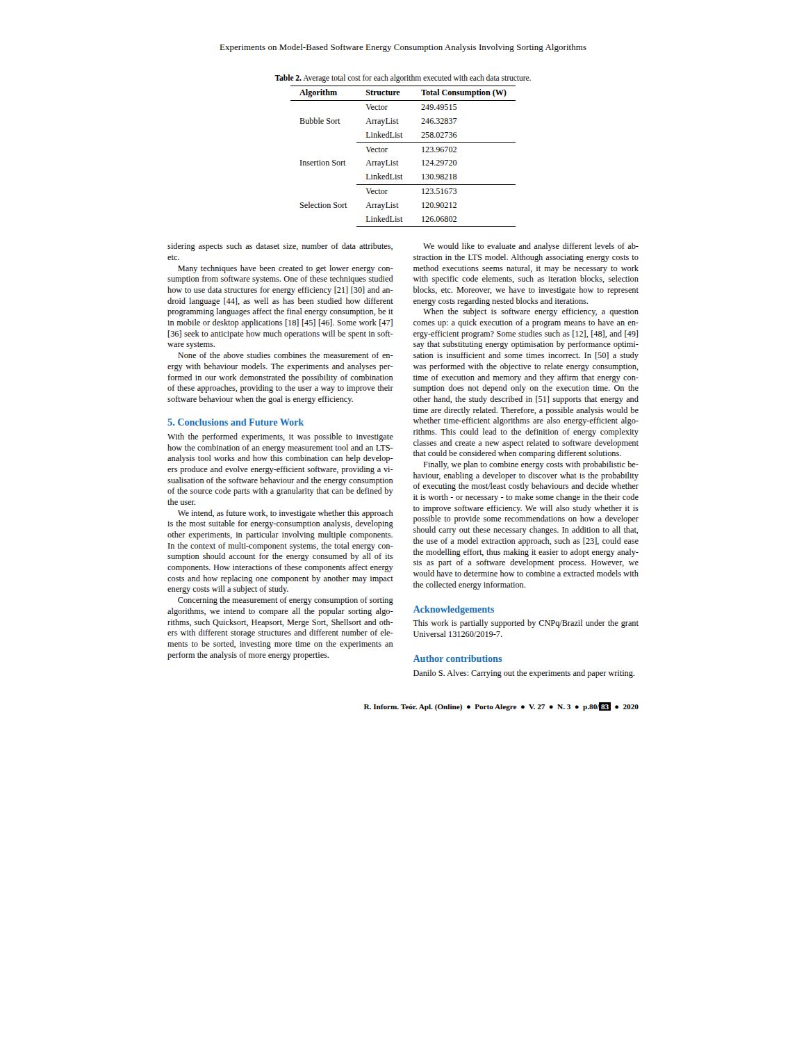Experiments on Model-Based Software Energy Consumption Analysis Involving Sorting Algorithms
Table 2. Average total cost for each algorithm executed with each data structure.
| Algorithm | Structure | Total Consumption (W) |
| --- | --- | --- |
| Bubble Sort | Vector | 249.49515 |
| ArrayList | 246.32837 |
| LinkedList | 258.02736 |
| Insertion Sort | Vector | 123.96702 |
| ArrayList | 124.29720 |
| LinkedList | 130.98218 |
| Selection Sort | Vector | 123.51673 |
| ArrayList | 120.90212 |
| LinkedList | 126.06802 |
sidering aspects such as dataset size, number of data attributes, etc.
Many techniques have been created to get lower energy consumption from software systems. One of these techniques studied how to use data structures for energy efficiency [21] [30] and android language [44], as well as has been studied how different programming languages affect the final energy consumption, be it in mobile or desktop applications [18] [45] [46]. Some work [47] [36] seek to anticipate how much operations will be spent in software systems.
None of the above studies combines the measurement of energy with behaviour models. The experiments and analyses performed in our work demonstrated the possibility of combination of these approaches, providing to the user a way to improve their software behaviour when the goal is energy efficiency.
5. Conclusions and Future Work
With the performed experiments, it was possible to investigate how the combination of an energy measurement tool and an LTS-analysis tool works and how this combination can help developers produce and evolve energy-efficient software, providing a visualisation of the software behaviour and the energy consumption of the source code parts with a granularity that can be defined by the user.
We intend, as future work, to investigate whether this approach is the most suitable for energy-consumption analysis, developing other experiments, in particular involving multiple components. In the context of multi-component systems, the total energy consumption should account for the energy consumed by all of its components. How interactions of these components affect energy costs and how replacing one component by another may impact energy costs will a subject of study.
Concerning the measurement of energy consumption of sorting algorithms, we intend to compare all the popular sorting algorithms, such Quicksort, Heapsort, Merge Sort, Shellsort and others with different storage structures and different number of elements to be sorted, investing more time on the experiments an perform the analysis of more energy properties.
We would like to evaluate and analyse different levels of abstraction in the LTS model. Although associating energy costs to method executions seems natural, it may be necessary to work with specific code elements, such as iteration blocks, selection blocks, etc. Moreover, we have to investigate how to represent energy costs regarding nested blocks and iterations.
When the subject is software energy efficiency, a question comes up: a quick execution of a program means to have an energy-efficient program? Some studies such as [12], [48], and [49] say that substituting energy optimisation by performance optimisation is insufficient and some times incorrect. In [50] a study was performed with the objective to relate energy consumption, time of execution and memory and they affirm that energy consumption does not depend only on the execution time. On the other hand, the study described in [51] supports that energy and time are directly related. Therefore, a possible analysis would be whether time-efficient algorithms are also energy-efficient algorithms. This could lead to the definition of energy complexity classes and create a new aspect related to software development that could be considered when comparing different solutions.
Finally, we plan to combine energy costs with probabilistic behaviour, enabling a developer to discover what is the probability of executing the most/least costly behaviours and decide whether it is worth - or necessary - to make some change in the their code to improve software efficiency. We will also study whether it is possible to provide some recommendations on how a developer should carry out these necessary changes. In addition to all that, the use of a model extraction approach, such as [23], could ease the modelling effort, thus making it easier to adopt energy analysis as part of a software development process. However, we would have to determine how to combine a extracted models with the collected energy information.
Acknowledgements
This work is partially supported by CNPq/Brazil under the grant Universal 131260/2019-7.
Author contributions
Danilo S. Alves: Carrying out the experiments and paper writing.
R. Inform. Teór. Apl. (Online) ● Porto Alegre ● V. 27 ● N. 3 ● p.80/83 ● 2020